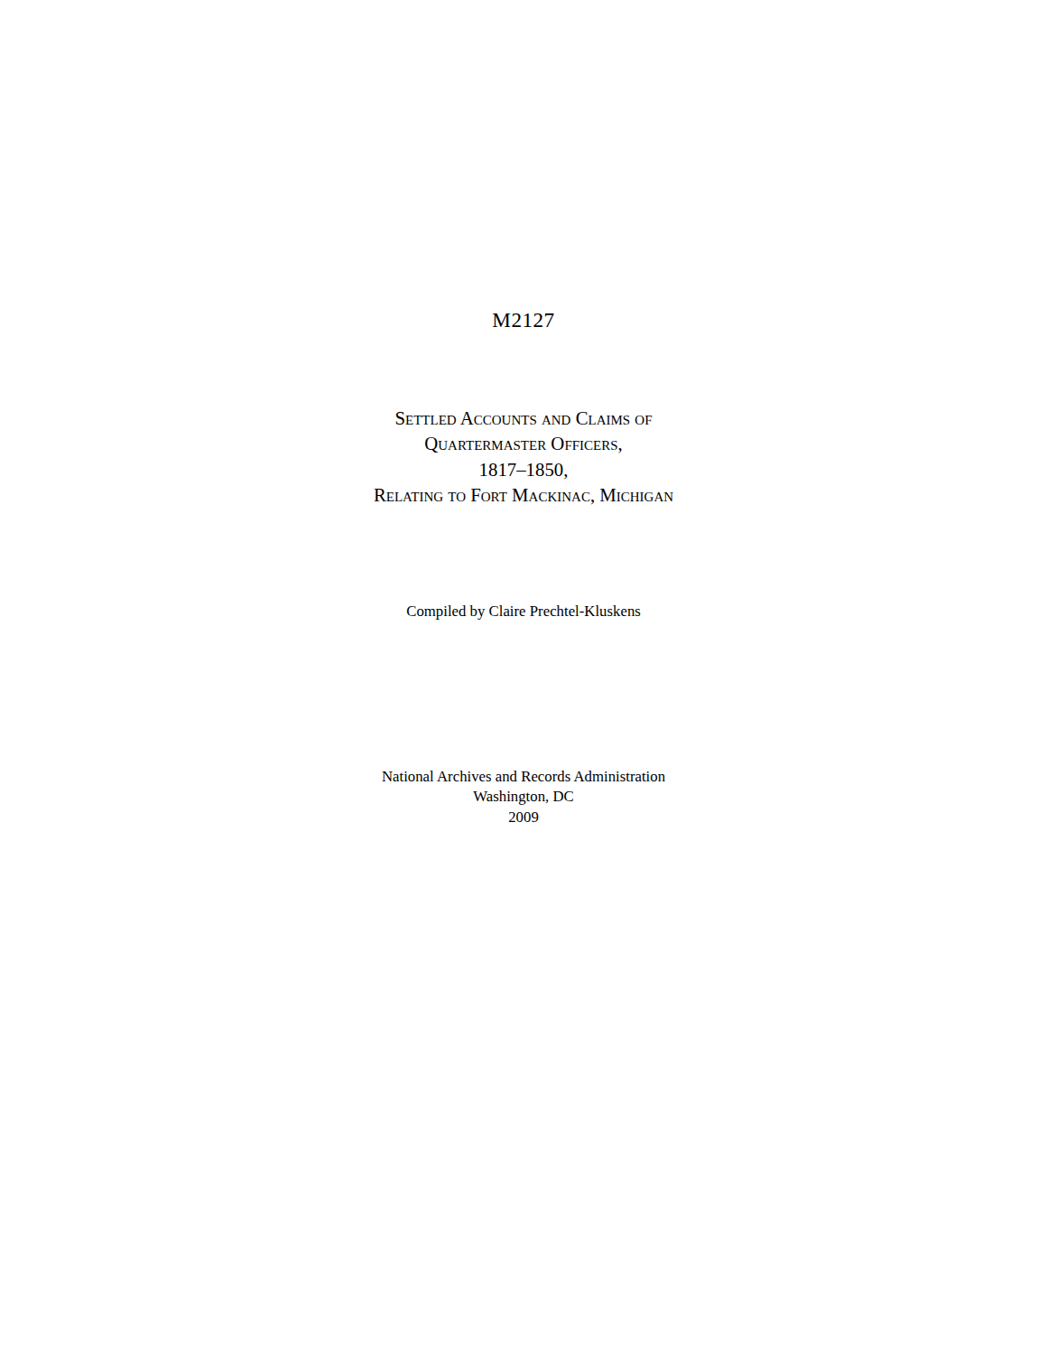M2127
Settled Accounts and Claims of Quartermaster Officers, 1817–1850, Relating to Fort Mackinac, Michigan
Compiled by Claire Prechtel-Kluskens
National Archives and Records Administration
Washington, DC
2009